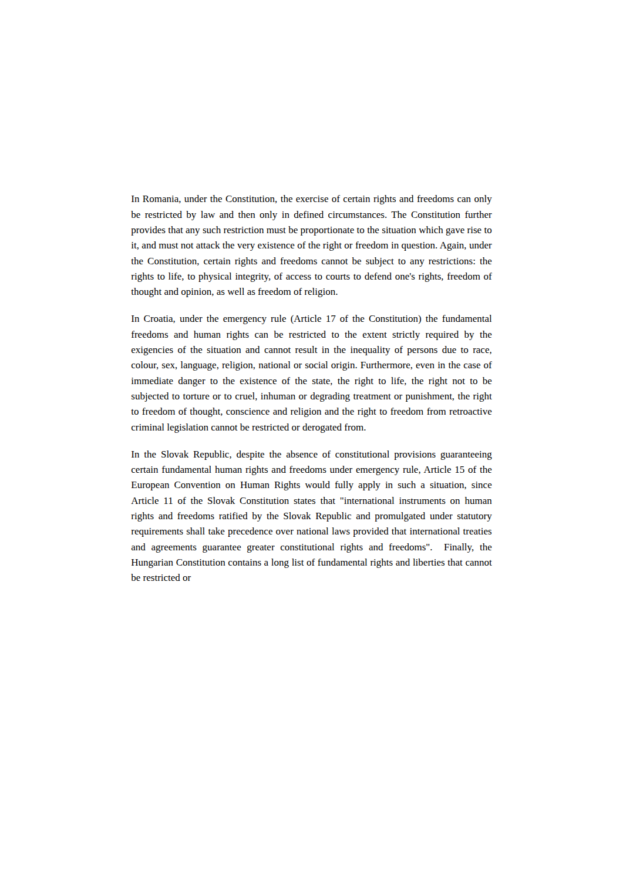In Romania, under the Constitution, the exercise of certain rights and freedoms can only be restricted by law and then only in defined circumstances. The Constitution further provides that any such restriction must be proportionate to the situation which gave rise to it, and must not attack the very existence of the right or freedom in question. Again, under the Constitution, certain rights and freedoms cannot be subject to any restrictions: the rights to life, to physical integrity, of access to courts to defend one's rights, freedom of thought and opinion, as well as freedom of religion.
In Croatia, under the emergency rule (Article 17 of the Constitution) the fundamental freedoms and human rights can be restricted to the extent strictly required by the exigencies of the situation and cannot result in the inequality of persons due to race, colour, sex, language, religion, national or social origin. Furthermore, even in the case of immediate danger to the existence of the state, the right to life, the right not to be subjected to torture or to cruel, inhuman or degrading treatment or punishment, the right to freedom of thought, conscience and religion and the right to freedom from retroactive criminal legislation cannot be restricted or derogated from.
In the Slovak Republic, despite the absence of constitutional provisions guaranteeing certain fundamental human rights and freedoms under emergency rule, Article 15 of the European Convention on Human Rights would fully apply in such a situation, since Article 11 of the Slovak Constitution states that "international instruments on human rights and freedoms ratified by the Slovak Republic and promulgated under statutory requirements shall take precedence over national laws provided that international treaties and agreements guarantee greater constitutional rights and freedoms". Finally, the Hungarian Constitution contains a long list of fundamental rights and liberties that cannot be restricted or